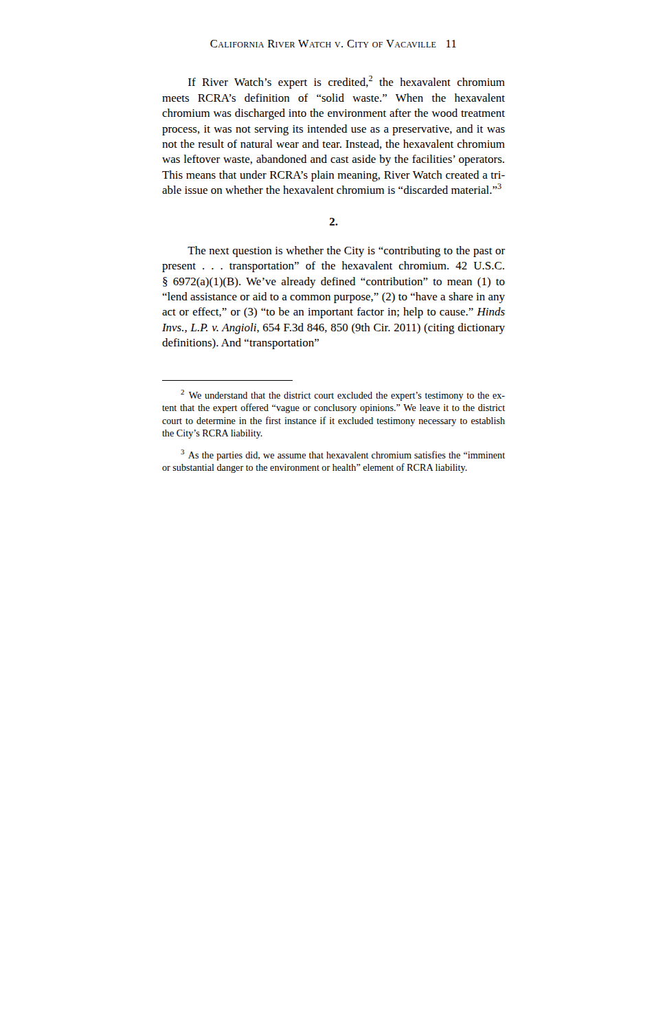California River Watch v. City of Vacaville 11
If River Watch’s expert is credited,2 the hexavalent chromium meets RCRA’s definition of “solid waste.” When the hexavalent chromium was discharged into the environment after the wood treatment process, it was not serving its intended use as a preservative, and it was not the result of natural wear and tear. Instead, the hexavalent chromium was leftover waste, abandoned and cast aside by the facilities’ operators. This means that under RCRA’s plain meaning, River Watch created a triable issue on whether the hexavalent chromium is “discarded material.”3
2.
The next question is whether the City is “contributing to the past or present . . . transportation” of the hexavalent chromium. 42 U.S.C. § 6972(a)(1)(B). We’ve already defined “contribution” to mean (1) to “lend assistance or aid to a common purpose,” (2) to “have a share in any act or effect,” or (3) “to be an important factor in; help to cause.” Hinds Invs., L.P. v. Angioli, 654 F.3d 846, 850 (9th Cir. 2011) (citing dictionary definitions). And “transportation”
2 We understand that the district court excluded the expert’s testimony to the extent that the expert offered “vague or conclusory opinions.” We leave it to the district court to determine in the first instance if it excluded testimony necessary to establish the City’s RCRA liability.
3 As the parties did, we assume that hexavalent chromium satisfies the “imminent or substantial danger to the environment or health” element of RCRA liability.